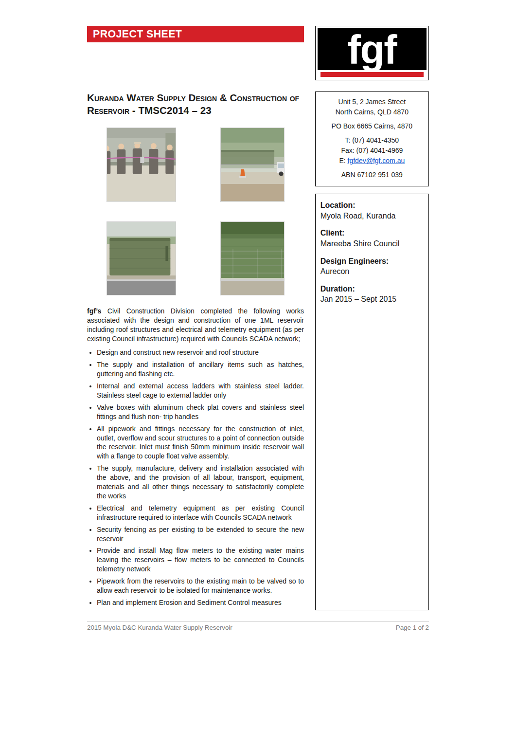PROJECT SHEET
fgf
Kuranda Water Supply Design & Construction of Reservoir - TMSC2014 – 23
fgf’s Civil Construction Division completed the following works associated with the design and construction of one 1ML reservoir including roof structures and electrical and telemetry equipment (as per existing Council infrastructure) required with Councils SCADA network;
Design and construct new reservoir and roof structure
The supply and installation of ancillary items such as hatches, guttering and flashing etc.
Internal and external access ladders with stainless steel ladder. Stainless steel cage to external ladder only
Valve boxes with aluminum check plat covers and stainless steel fittings and flush non- trip handles
All pipework and fittings necessary for the construction of inlet, outlet, overflow and scour structures to a point of connection outside the reservoir. Inlet must finish 50mm minimum inside reservoir wall with a flange to couple float valve assembly.
The supply, manufacture, delivery and installation associated with the above, and the provision of all labour, transport, equipment, materials and all other things necessary to satisfactorily complete the works
Electrical and telemetry equipment as per existing Council infrastructure required to interface with Councils SCADA network
Security fencing as per existing to be extended to secure the new reservoir
Provide and install Mag flow meters to the existing water mains leaving the reservoirs – flow meters to be connected to Councils telemetry network
Pipework from the reservoirs to the existing main to be valved so to allow each reservoir to be isolated for maintenance works.
Plan and implement Erosion and Sediment Control measures
Unit 5, 2 James Street
North Cairns, QLD 4870
PO Box 6665 Cairns, 4870
T: (07) 4041-4350
Fax: (07) 4041-4969
E: fgfdev@fgf.com.au
ABN 67102 951 039
Location:
Myola Road, Kuranda
Client:
Mareeba Shire Council
Design Engineers:
Aurecon
Duration:
Jan 2015 – Sept 2015
2015 Myola D&C Kuranda Water Supply Reservoir
Page 1 of 2